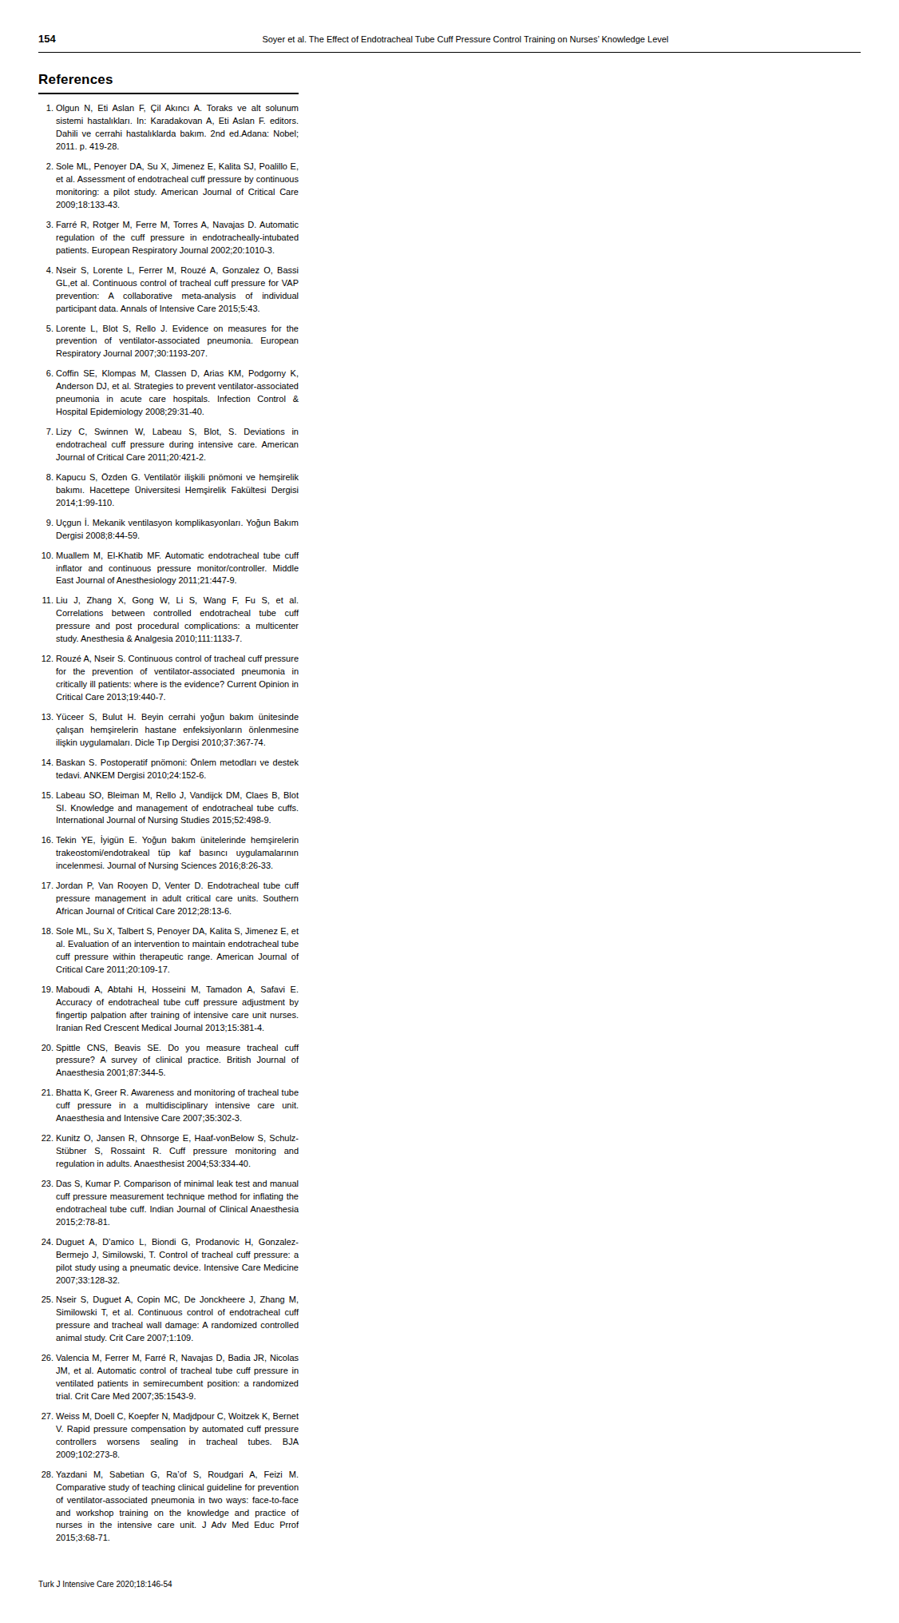154 Soyer et al. The Effect of Endotracheal Tube Cuff Pressure Control Training on Nurses’ Knowledge Level
References
Olgun N, Eti Aslan F, Çil Akıncı A. Toraks ve alt solunum sistemi hastalıkları. In: Karadakovan A, Eti Aslan F. editors. Dahili ve cerrahi hastalıklarda bakım. 2nd ed.Adana: Nobel; 2011. p. 419-28.
Sole ML, Penoyer DA, Su X, Jimenez E, Kalita SJ, Poalillo E, et al. Assessment of endotracheal cuff pressure by continuous monitoring: a pilot study. American Journal of Critical Care 2009;18:133-43.
Farré R, Rotger M, Ferre M, Torres A, Navajas D. Automatic regulation of the cuff pressure in endotracheally-intubated patients. European Respiratory Journal 2002;20:1010-3.
Nseir S, Lorente L, Ferrer M, Rouzé A, Gonzalez O, Bassi GL,et al. Continuous control of tracheal cuff pressure for VAP prevention: A collaborative meta-analysis of individual participant data. Annals of Intensive Care 2015;5:43.
Lorente L, Blot S, Rello J. Evidence on measures for the prevention of ventilator-associated pneumonia. European Respiratory Journal 2007;30:1193-207.
Coffin SE, Klompas M, Classen D, Arias KM, Podgorny K, Anderson DJ, et al. Strategies to prevent ventilator-associated pneumonia in acute care hospitals. Infection Control & Hospital Epidemiology 2008;29:31-40.
Lizy C, Swinnen W, Labeau S, Blot, S. Deviations in endotracheal cuff pressure during intensive care. American Journal of Critical Care 2011;20:421-2.
Kapucu S, Özden G. Ventilatör ilişkili pnömoni ve hemşirelik bakımı. Hacettepe Üniversitesi Hemşirelik Fakültesi Dergisi 2014;1:99-110.
Uçgun İ. Mekanik ventilasyon komplikasyonları. Yoğun Bakım Dergisi 2008;8:44-59.
Muallem M, El-Khatib MF. Automatic endotracheal tube cuff inflator and continuous pressure monitor/controller. Middle East Journal of Anesthesiology 2011;21:447-9.
Liu J, Zhang X, Gong W, Li S, Wang F, Fu S, et al. Correlations between controlled endotracheal tube cuff pressure and post procedural complications: a multicenter study. Anesthesia & Analgesia 2010;111:1133-7.
Rouzé A, Nseir S. Continuous control of tracheal cuff pressure for the prevention of ventilator-associated pneumonia in critically ill patients: where is the evidence? Current Opinion in Critical Care 2013;19:440-7.
Yüceer S, Bulut H. Beyin cerrahi yoğun bakım ünitesinde çalışan hemşirelerin hastane enfeksiyonların önlenmesine ilişkin uygulamaları. Dicle Tıp Dergisi 2010;37:367-74.
Baskan S. Postoperatif pnömoni: Önlem metodları ve destek tedavi. ANKEM Dergisi 2010;24:152-6.
Labeau SO, Bleiman M, Rello J, Vandijck DM, Claes B, Blot SI. Knowledge and management of endotracheal tube cuffs. International Journal of Nursing Studies 2015;52:498-9.
Tekin YE, İyigün E. Yoğun bakım ünitelerinde hemşirelerin trakeostomi/endotrakeal tüp kaf basıncı uygulamalarının incelenmesi. Journal of Nursing Sciences 2016;8:26-33.
Jordan P, Van Rooyen D, Venter D. Endotracheal tube cuff pressure management in adult critical care units. Southern African Journal of Critical Care 2012;28:13-6.
Sole ML, Su X, Talbert S, Penoyer DA, Kalita S, Jimenez E, et al. Evaluation of an intervention to maintain endotracheal tube cuff pressure within therapeutic range. American Journal of Critical Care 2011;20:109-17.
Maboudi A, Abtahi H, Hosseini M, Tamadon A, Safavi E. Accuracy of endotracheal tube cuff pressure adjustment by fingertip palpation after training of intensive care unit nurses. Iranian Red Crescent Medical Journal 2013;15:381-4.
Spittle CNS, Beavis SE. Do you measure tracheal cuff pressure? A survey of clinical practice. British Journal of Anaesthesia 2001;87:344-5.
Bhatta K, Greer R. Awareness and monitoring of tracheal tube cuff pressure in a multidisciplinary intensive care unit. Anaesthesia and Intensive Care 2007;35:302-3.
Kunitz O, Jansen R, Ohnsorge E, Haaf-vonBelow S, Schulz-Stübner S, Rossaint R. Cuff pressure monitoring and regulation in adults. Anaesthesist 2004;53:334-40.
Das S, Kumar P. Comparison of minimal leak test and manual cuff pressure measurement technique method for inflating the endotracheal tube cuff. Indian Journal of Clinical Anaesthesia 2015;2:78-81.
Duguet A, D’amico L, Biondi G, Prodanovic H, Gonzalez-Bermejo J, Similowski, T. Control of tracheal cuff pressure: a pilot study using a pneumatic device. Intensive Care Medicine 2007;33:128-32.
Nseir S, Duguet A, Copin MC, De Jonckheere J, Zhang M, Similowski T, et al. Continuous control of endotracheal cuff pressure and tracheal wall damage: A randomized controlled animal study. Crit Care 2007;1:109.
Valencia M, Ferrer M, Farré R, Navajas D, Badia JR, Nicolas JM, et al. Automatic control of tracheal tube cuff pressure in ventilated patients in semirecumbent position: a randomized trial. Crit Care Med 2007;35:1543-9.
Weiss M, Doell C, Koepfer N, Madjdpour C, Woitzek K, Bernet V. Rapid pressure compensation by automated cuff pressure controllers worsens sealing in tracheal tubes. BJA 2009;102:273-8.
Yazdani M, Sabetian G, Ra’of S, Roudgari A, Feizi M. Comparative study of teaching clinical guideline for prevention of ventilator-associated pneumonia in two ways: face-to-face and workshop training on the knowledge and practice of nurses in the intensive care unit. J Adv Med Educ Prrof 2015;3:68-71.
Turk J Intensive Care 2020;18:146-54